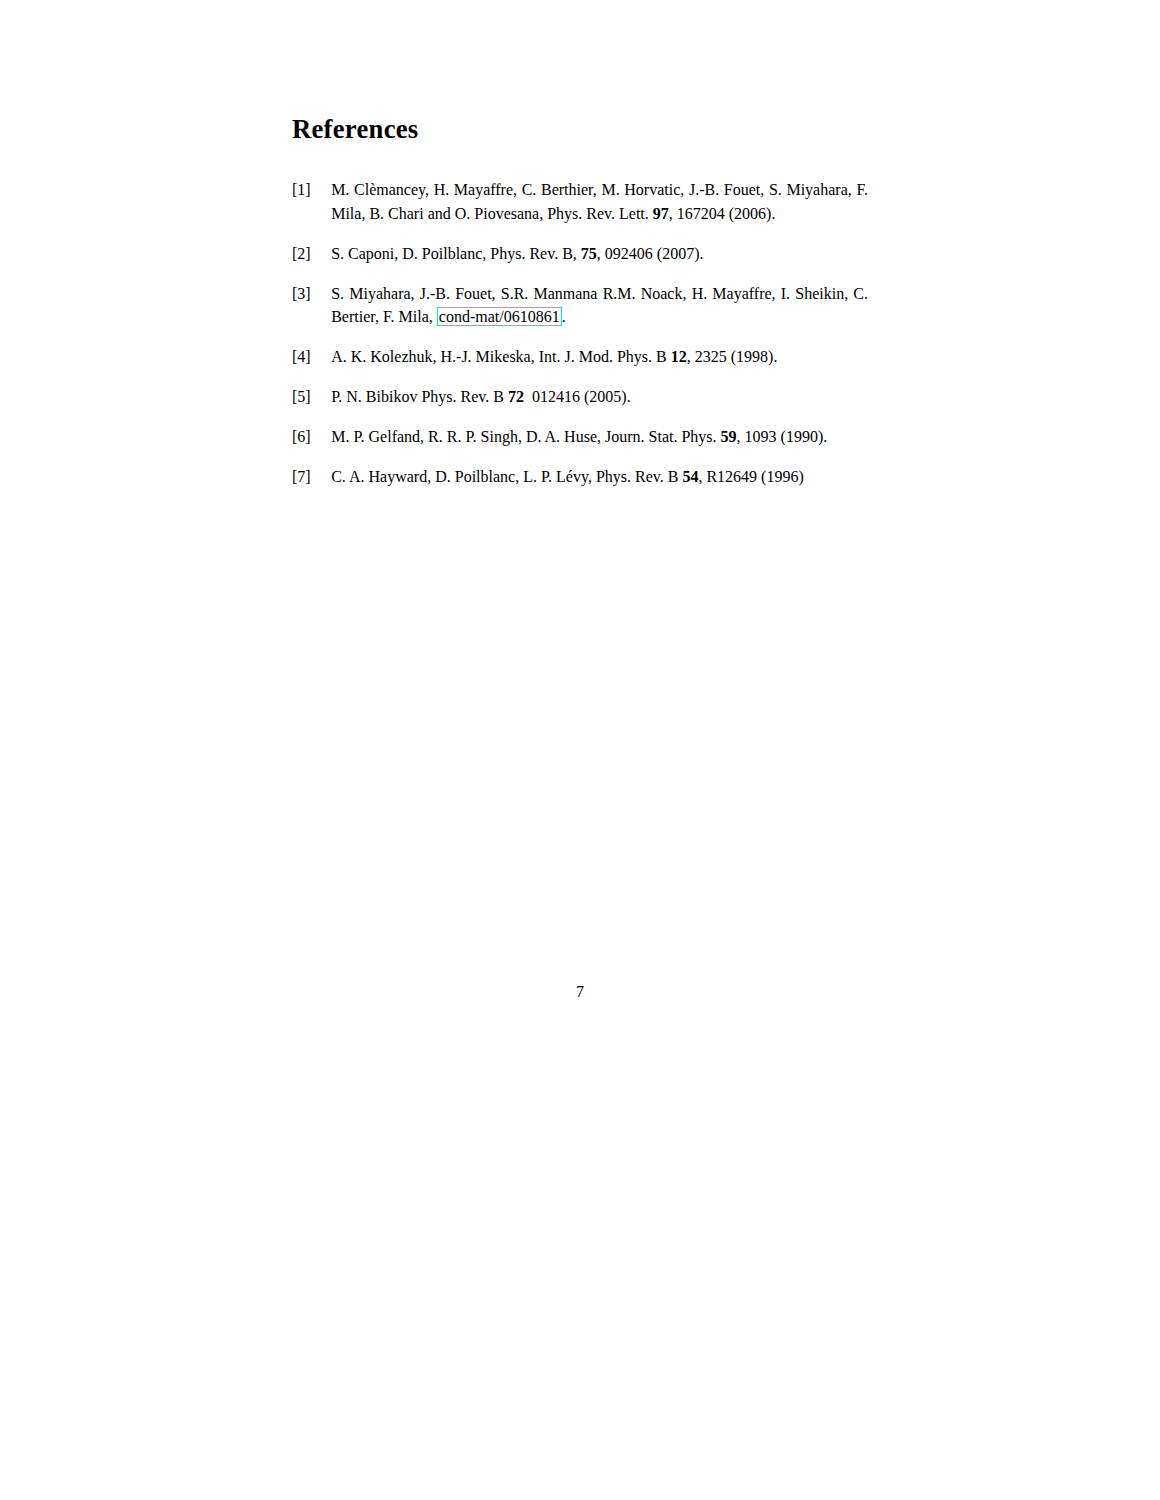References
[1] M. Clèmancey, H. Mayaffre, C. Berthier, M. Horvatic, J.-B. Fouet, S. Miyahara, F. Mila, B. Chari and O. Piovesana, Phys. Rev. Lett. 97, 167204 (2006).
[2] S. Caponi, D. Poilblanc, Phys. Rev. B, 75, 092406 (2007).
[3] S. Miyahara, J.-B. Fouet, S.R. Manmana R.M. Noack, H. Mayaffre, I. Sheikin, C. Bertier, F. Mila, cond-mat/0610861.
[4] A. K. Kolezhuk, H.-J. Mikeska, Int. J. Mod. Phys. B 12, 2325 (1998).
[5] P. N. Bibikov Phys. Rev. B 72 012416 (2005).
[6] M. P. Gelfand, R. R. P. Singh, D. A. Huse, Journ. Stat. Phys. 59, 1093 (1990).
[7] C. A. Hayward, D. Poilblanc, L. P. Lévy, Phys. Rev. B 54, R12649 (1996)
7